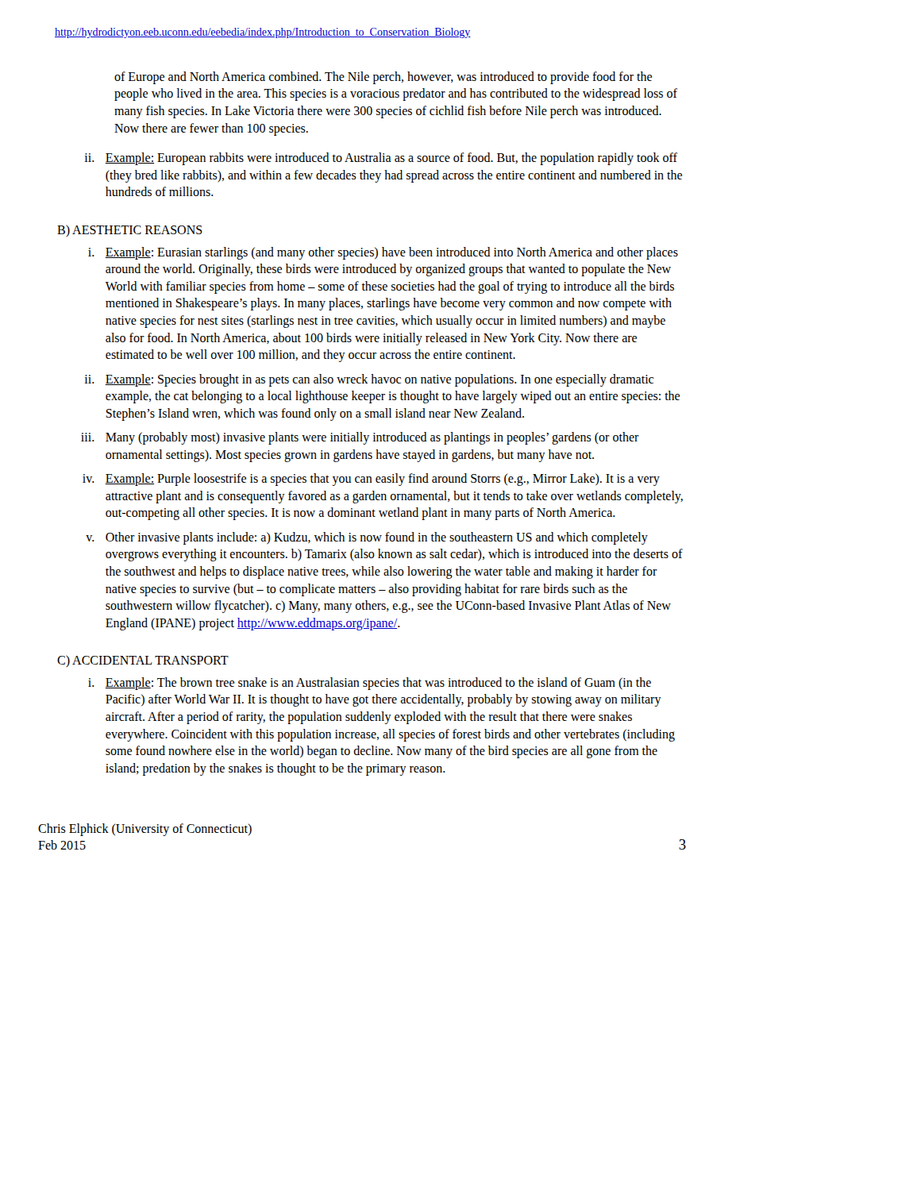http://hydrodictyon.eeb.uconn.edu/eebedia/index.php/Introduction_to_Conservation_Biology
of Europe and North America combined. The Nile perch, however, was introduced to provide food for the people who lived in the area. This species is a voracious predator and has contributed to the widespread loss of many fish species. In Lake Victoria there were 300 species of cichlid fish before Nile perch was introduced. Now there are fewer than 100 species.
Example: European rabbits were introduced to Australia as a source of food. But, the population rapidly took off (they bred like rabbits), and within a few decades they had spread across the entire continent and numbered in the hundreds of millions.
B) AESTHETIC REASONS
Example: Eurasian starlings (and many other species) have been introduced into North America and other places around the world. Originally, these birds were introduced by organized groups that wanted to populate the New World with familiar species from home – some of these societies had the goal of trying to introduce all the birds mentioned in Shakespeare’s plays. In many places, starlings have become very common and now compete with native species for nest sites (starlings nest in tree cavities, which usually occur in limited numbers) and maybe also for food. In North America, about 100 birds were initially released in New York City. Now there are estimated to be well over 100 million, and they occur across the entire continent.
Example: Species brought in as pets can also wreck havoc on native populations. In one especially dramatic example, the cat belonging to a local lighthouse keeper is thought to have largely wiped out an entire species: the Stephen’s Island wren, which was found only on a small island near New Zealand.
Many (probably most) invasive plants were initially introduced as plantings in peoples’ gardens (or other ornamental settings). Most species grown in gardens have stayed in gardens, but many have not.
Example: Purple loosestrife is a species that you can easily find around Storrs (e.g., Mirror Lake). It is a very attractive plant and is consequently favored as a garden ornamental, but it tends to take over wetlands completely, out-competing all other species. It is now a dominant wetland plant in many parts of North America.
Other invasive plants include: a) Kudzu, which is now found in the southeastern US and which completely overgrows everything it encounters. b) Tamarix (also known as salt cedar), which is introduced into the deserts of the southwest and helps to displace native trees, while also lowering the water table and making it harder for native species to survive (but – to complicate matters – also providing habitat for rare birds such as the southwestern willow flycatcher). c) Many, many others, e.g., see the UConn-based Invasive Plant Atlas of New England (IPANE) project http://www.eddmaps.org/ipane/.
C) ACCIDENTAL TRANSPORT
Example: The brown tree snake is an Australasian species that was introduced to the island of Guam (in the Pacific) after World War II. It is thought to have got there accidentally, probably by stowing away on military aircraft. After a period of rarity, the population suddenly exploded with the result that there were snakes everywhere. Coincident with this population increase, all species of forest birds and other vertebrates (including some found nowhere else in the world) began to decline. Now many of the bird species are all gone from the island; predation by the snakes is thought to be the primary reason.
Chris Elphick (University of Connecticut)
Feb 2015
3